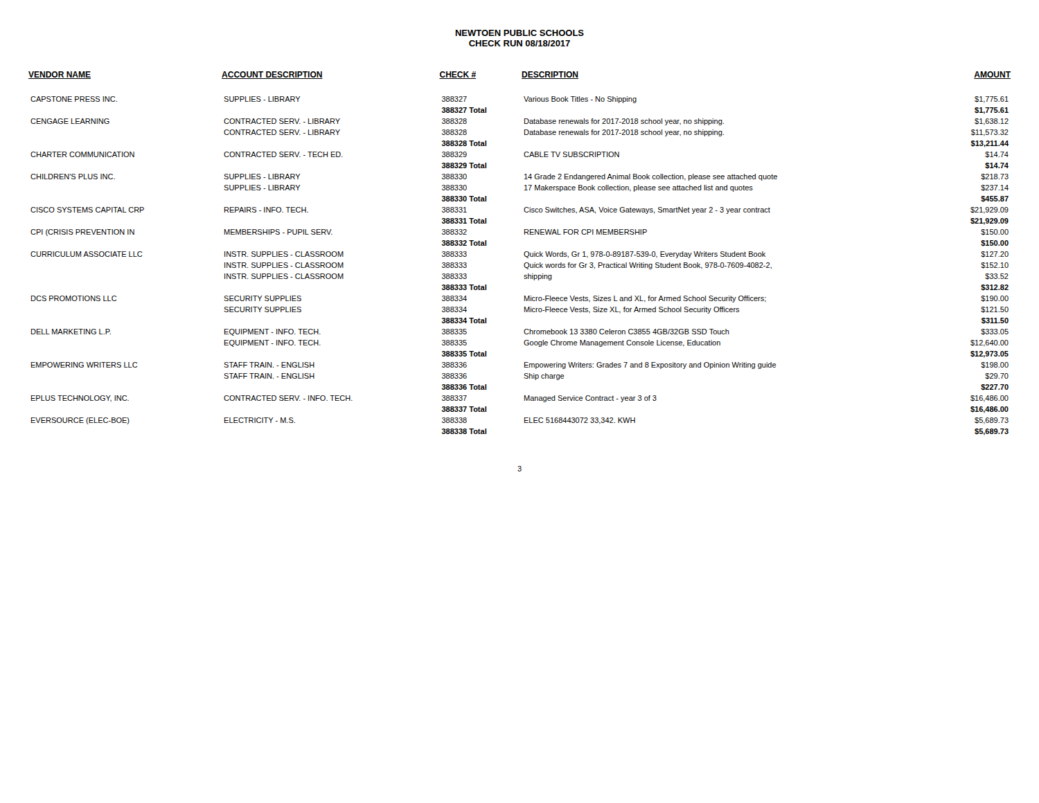NEWTOEN PUBLIC SCHOOLS
CHECK RUN 08/18/2017
| VENDOR NAME | ACCOUNT DESCRIPTION | CHECK # | DESCRIPTION | AMOUNT |
| --- | --- | --- | --- | --- |
| CAPSTONE PRESS INC. | SUPPLIES - LIBRARY | 388327 | Various Book Titles - No Shipping | $1,775.61 |
| | | 388327 Total | | $1,775.61 |
| CENGAGE LEARNING | CONTRACTED SERV. - LIBRARY | 388328 | Database renewals for 2017-2018 school year, no shipping. | $1,638.12 |
| | CONTRACTED SERV. - LIBRARY | 388328 | Database renewals for 2017-2018 school year, no shipping. | $11,573.32 |
| | | 388328 Total | | $13,211.44 |
| CHARTER COMMUNICATION | CONTRACTED SERV. - TECH ED. | 388329 | CABLE TV SUBSCRIPTION | $14.74 |
| | | 388329 Total | | $14.74 |
| CHILDREN'S PLUS INC. | SUPPLIES - LIBRARY | 388330 | 14 Grade 2 Endangered Animal Book collection, please see attached quote | $218.73 |
| | SUPPLIES - LIBRARY | 388330 | 17 Makerspace Book collection, please see attached list and quotes | $237.14 |
| | | 388330 Total | | $455.87 |
| CISCO SYSTEMS CAPITAL CRP | REPAIRS - INFO. TECH. | 388331 | Cisco Switches, ASA, Voice Gateways, SmartNet year 2 - 3 year contract | $21,929.09 |
| | | 388331 Total | | $21,929.09 |
| CPI (CRISIS PREVENTION IN | MEMBERSHIPS - PUPIL SERV. | 388332 | RENEWAL FOR CPI MEMBERSHIP | $150.00 |
| | | 388332 Total | | $150.00 |
| CURRICULUM ASSOCIATE LLC | INSTR. SUPPLIES - CLASSROOM | 388333 | Quick Words, Gr 1, 978-0-89187-539-0, Everyday Writers Student Book | $127.20 |
| | INSTR. SUPPLIES - CLASSROOM | 388333 | Quick words for Gr 3, Practical Writing Student Book, 978-0-7609-4082-2, | $152.10 |
| | INSTR. SUPPLIES - CLASSROOM | 388333 | shipping | $33.52 |
| | | 388333 Total | | $312.82 |
| DCS PROMOTIONS LLC | SECURITY SUPPLIES | 388334 | Micro-Fleece Vests, Sizes L and XL, for Armed School Security Officers; | $190.00 |
| | SECURITY SUPPLIES | 388334 | Micro-Fleece Vests, Size XL, for Armed School Security Officers | $121.50 |
| | | 388334 Total | | $311.50 |
| DELL MARKETING L.P. | EQUIPMENT - INFO. TECH. | 388335 | Chromebook 13 3380 Celeron C3855 4GB/32GB SSD Touch | $333.05 |
| | EQUIPMENT - INFO. TECH. | 388335 | Google Chrome Management Console License, Education | $12,640.00 |
| | | 388335 Total | | $12,973.05 |
| EMPOWERING WRITERS LLC | STAFF TRAIN. - ENGLISH | 388336 | Empowering Writers: Grades 7 and 8 Expository and Opinion Writing guide | $198.00 |
| | STAFF TRAIN. - ENGLISH | 388336 | Ship charge | $29.70 |
| | | 388336 Total | | $227.70 |
| EPLUS TECHNOLOGY, INC. | CONTRACTED SERV. - INFO. TECH. | 388337 | Managed Service Contract - year 3 of 3 | $16,486.00 |
| | | 388337 Total | | $16,486.00 |
| EVERSOURCE (ELEC-BOE) | ELECTRICITY - M.S. | 388338 | ELEC 5168443072 33,342. KWH | $5,689.73 |
| | | 388338 Total | | $5,689.73 |
3